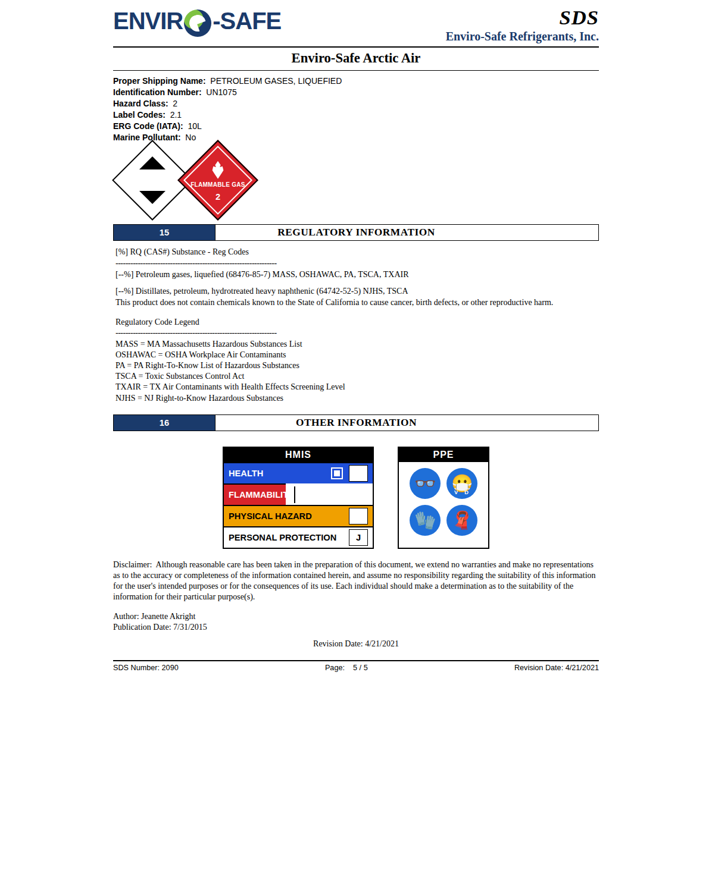ENVIR -SAFE
SDS
Enviro-Safe Refrigerants, Inc.
Enviro-Safe Arctic Air
Proper Shipping Name: PETROLEUM GASES, LIQUEFIED
Identification Number: UN1075
Hazard Class: 2
Label Codes: 2.1
ERG Code (IATA): 10L
Marine Pollutant: No
FLAMMABLE GAS
2
15
REGULATORY INFORMATION
[%] RQ (CAS#) Substance - Reg Codes
-----------------------------------------------------------------
[--%] Petroleum gases, liquefied (68476-85-7) MASS, OSHAWAC, PA, TSCA, TXAIR
[--%] Distillates, petroleum, hydrotreated heavy naphthenic (64742-52-5) NJHS, TSCA
This product does not contain chemicals known to the State of California to cause cancer, birth defects, or other reproductive harm.
Regulatory Code Legend
-----------------------------------------------------------------
MASS = MA Massachusetts Hazardous Substances List
OSHAWAC = OSHA Workplace Air Contaminants
PA = PA Right-To-Know List of Hazardous Substances
TSCA = Toxic Substances Control Act
TXAIR = TX Air Contaminants with Health Effects Screening Level
NJHS = NJ Right-to-Know Hazardous Substances
16
OTHER INFORMATION
HMIS
HEALTH
FLAMMABILITY
PHYSICAL HAZARD
PERSONAL PROTECTION J
PPE
👓
😷V D
🧤
🧣
Disclaimer: Although reasonable care has been taken in the preparation of this document, we extend no warranties and make no representations as to the accuracy or completeness of the information contained herein, and assume no responsibility regarding the suitability of this information for the user's intended purposes or for the consequences of its use. Each individual should make a determination as to the suitability of the information for their particular purpose(s).
Author: Jeanette Akright
Publication Date: 7/31/2015
Revision Date: 4/21/2021
SDS Number: 2090
Page: 5 / 5
Revision Date: 4/21/2021